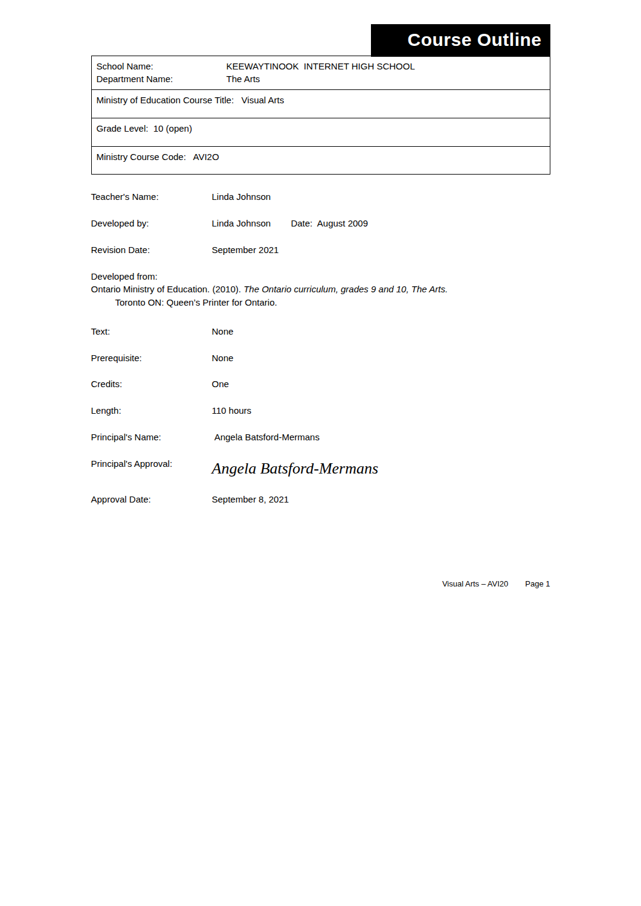Course Outline
| School Name: KEEWAYTINOOK INTERNET HIGH SCHOOL Department Name: The Arts |
| Ministry of Education Course Title: Visual Arts |
| Grade Level: 10 (open) |
| Ministry Course Code: AVI2O |
Teacher's Name:
Linda Johnson
Developed by:
Linda Johnson Date: August 2009
Revision Date:
September 2021
Developed from:
Ontario Ministry of Education. (2010). The Ontario curriculum, grades 9 and 10, The Arts.
Toronto ON: Queen’s Printer for Ontario.
Text:
None
Prerequisite:
None
Credits:
One
Length:
110 hours
Principal's Name:
Angela Batsford-Mermans
Principal's Approval:
Angela Batsford-Mermans
Approval Date:
September 8, 2021
Visual Arts – AVI20Page 1